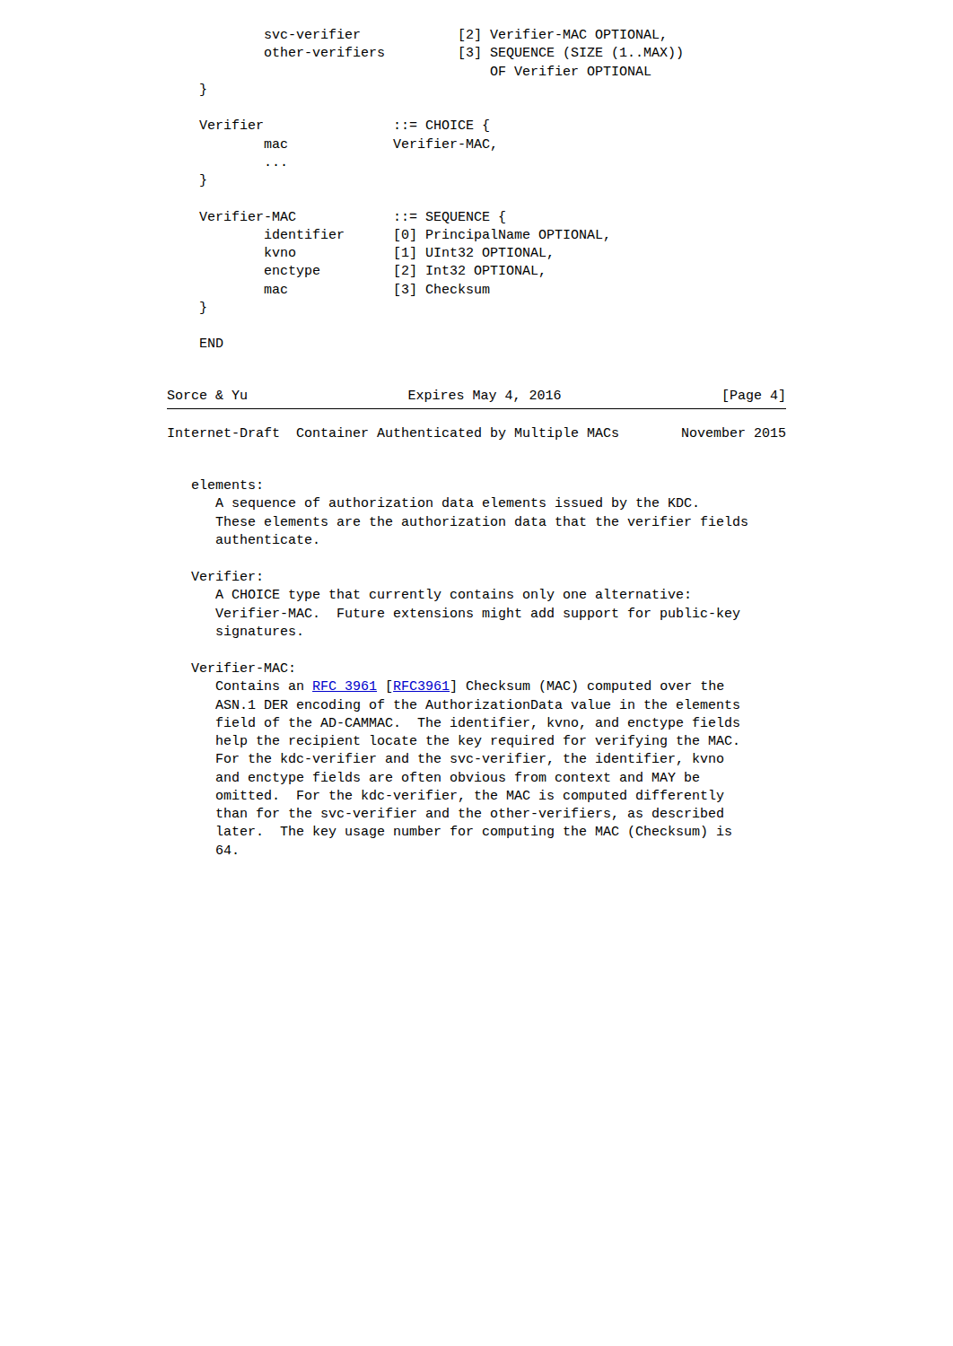svc-verifier            [2] Verifier-MAC OPTIONAL,
            other-verifiers         [3] SEQUENCE (SIZE (1..MAX))
                                        OF Verifier OPTIONAL
    }

    Verifier                ::= CHOICE {
            mac             Verifier-MAC,
            ...
    }

    Verifier-MAC            ::= SEQUENCE {
            identifier      [0] PrincipalName OPTIONAL,
            kvno            [1] UInt32 OPTIONAL,
            enctype         [2] Int32 OPTIONAL,
            mac             [3] Checksum
    }

    END
Sorce & Yu Expires May 4, 2016 [Page 4]
Internet-Draft Container Authenticated by Multiple MACs November 2015
   elements:
      A sequence of authorization data elements issued by the KDC.
      These elements are the authorization data that the verifier fields
      authenticate.
   Verifier:
      A CHOICE type that currently contains only one alternative:
      Verifier-MAC.  Future extensions might add support for public-key
      signatures.
   Verifier-MAC:
      Contains an RFC 3961 [RFC3961] Checksum (MAC) computed over the
      ASN.1 DER encoding of the AuthorizationData value in the elements
      field of the AD-CAMMAC.  The identifier, kvno, and enctype fields
      help the recipient locate the key required for verifying the MAC.
      For the kdc-verifier and the svc-verifier, the identifier, kvno
      and enctype fields are often obvious from context and MAY be
      omitted.  For the kdc-verifier, the MAC is computed differently
      than for the svc-verifier and the other-verifiers, as described
      later.  The key usage number for computing the MAC (Checksum) is
      64.